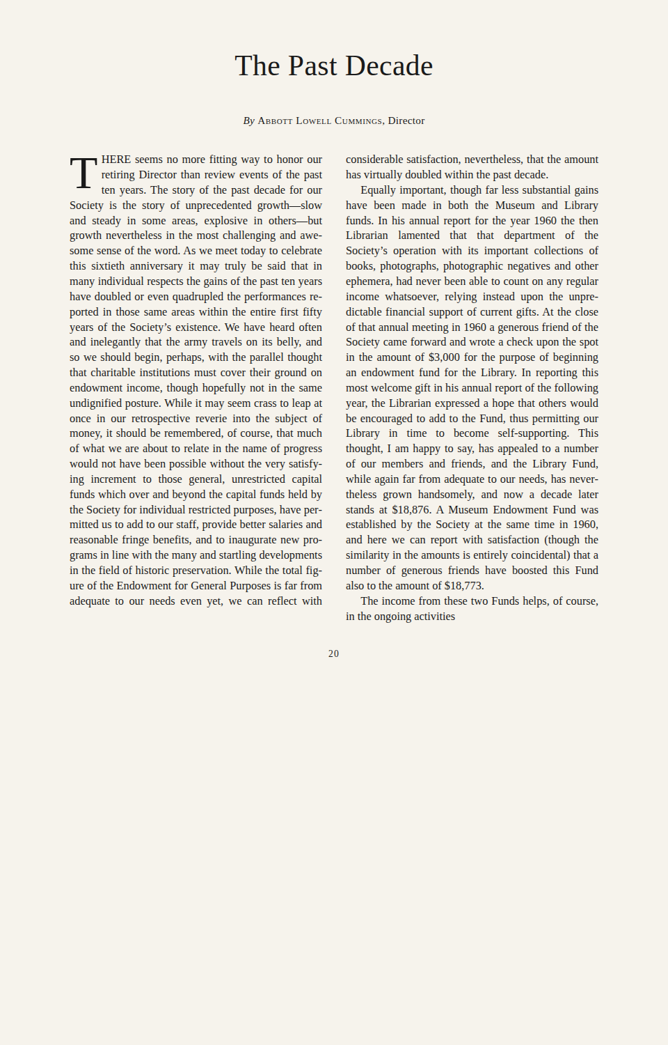The Past Decade
By Abbott Lowell Cummings, Director
THERE seems no more fitting way to honor our retiring Director than review events of the past ten years. The story of the past decade for our Society is the story of unprecedented growth—slow and steady in some areas, explosive in others—but growth nevertheless in the most challenging and awesome sense of the word. As we meet today to celebrate this sixtieth anniversary it may truly be said that in many individual respects the gains of the past ten years have doubled or even quadrupled the performances reported in those same areas within the entire first fifty years of the Society’s existence. We have heard often and inelegantly that the army travels on its belly, and so we should begin, perhaps, with the parallel thought that charitable institutions must cover their ground on endowment income, though hopefully not in the same undignified posture. While it may seem crass to leap at once in our retrospective reverie into the subject of money, it should be remembered, of course, that much of what we are about to relate in the name of progress would not have been possible without the very satisfying increment to those general, unrestricted capital funds which over and beyond the capital funds held by the Society for individual restricted purposes, have permitted us to add to our staff, provide better salaries and reasonable fringe benefits, and to inaugurate new programs in line with the many and startling developments in the field of historic preservation. While the total figure of the Endowment for General Purposes is far from adequate to our needs even yet, we can reflect with considerable satisfaction, nevertheless, that the amount has virtually doubled within the past decade.
Equally important, though far less substantial gains have been made in both the Museum and Library funds. In his annual report for the year 1960 the then Librarian lamented that that department of the Society’s operation with its important collections of books, photographs, photographic negatives and other ephemera, had never been able to count on any regular income whatsoever, relying instead upon the unpredictable financial support of current gifts. At the close of that annual meeting in 1960 a generous friend of the Society came forward and wrote a check upon the spot in the amount of $3,000 for the purpose of beginning an endowment fund for the Library. In reporting this most welcome gift in his annual report of the following year, the Librarian expressed a hope that others would be encouraged to add to the Fund, thus permitting our Library in time to become self-supporting. This thought, I am happy to say, has appealed to a number of our members and friends, and the Library Fund, while again far from adequate to our needs, has nevertheless grown handsomely, and now a decade later stands at $18,876. A Museum Endowment Fund was established by the Society at the same time in 1960, and here we can report with satisfaction (though the similarity in the amounts is entirely coincidental) that a number of generous friends have boosted this Fund also to the amount of $18,773.
The income from these two Funds helps, of course, in the ongoing activities
20